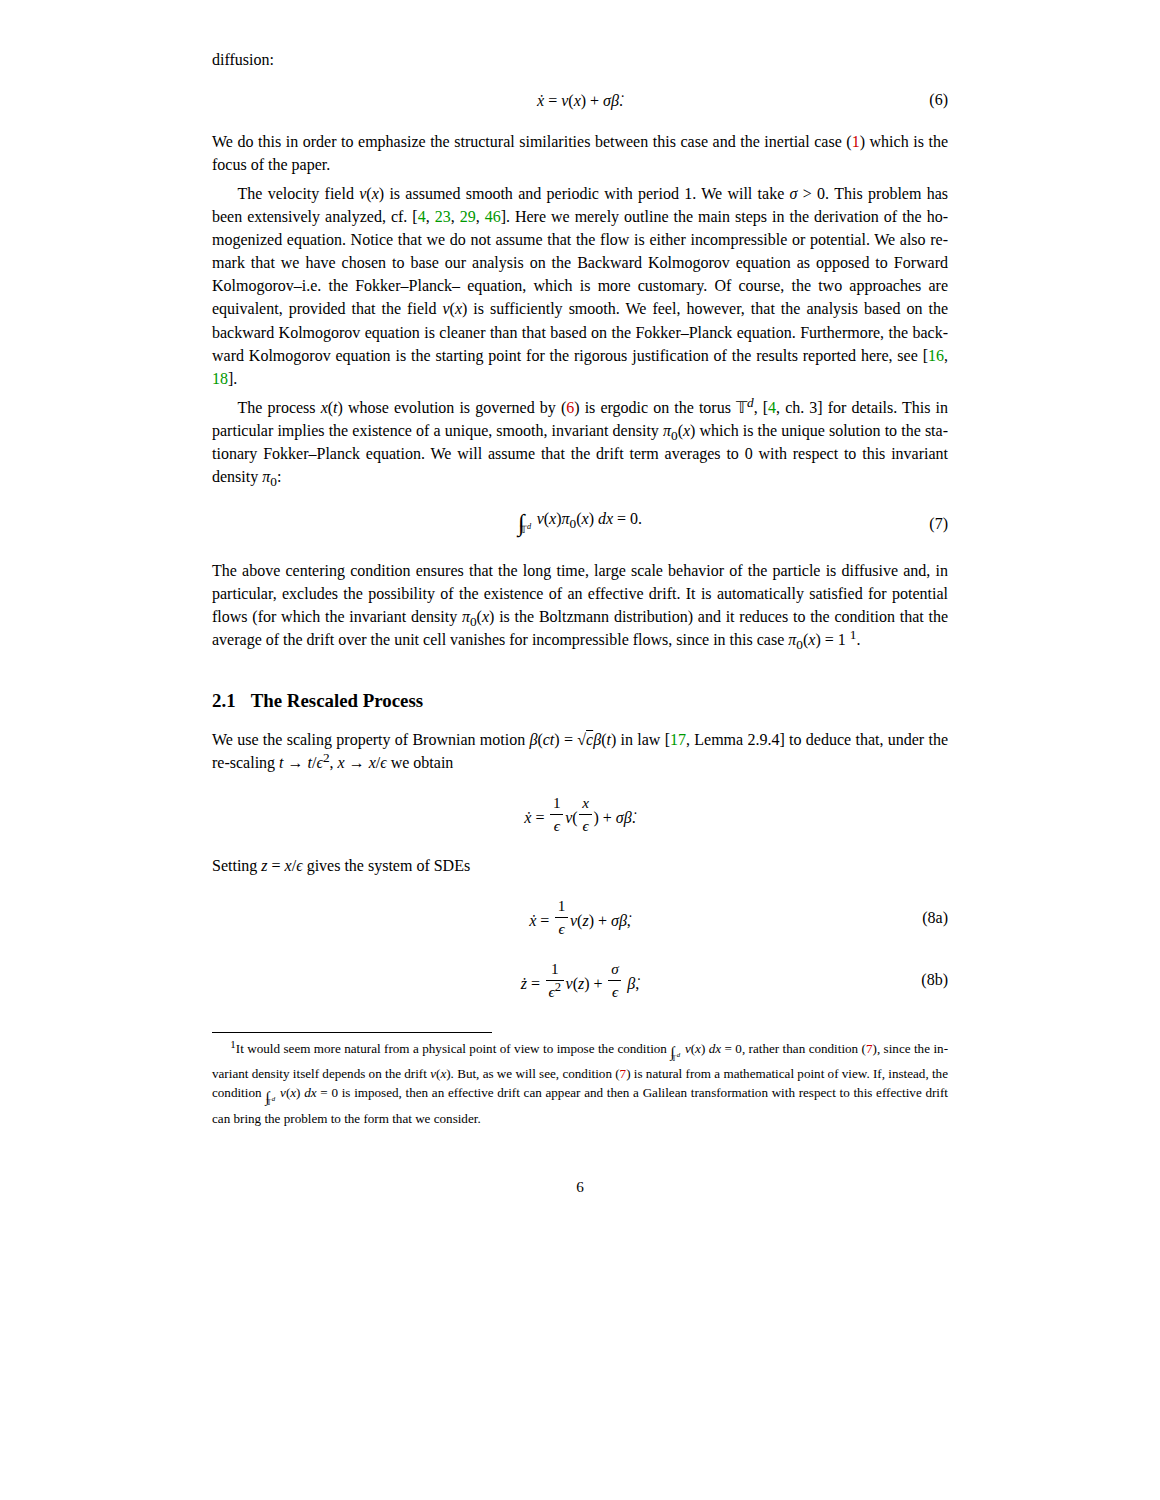diffusion:
ẋ = v(x) + σβ̇. (6)
We do this in order to emphasize the structural similarities between this case and the inertial case (1) which is the focus of the paper.
The velocity field v(x) is assumed smooth and periodic with period 1. We will take σ > 0. This problem has been extensively analyzed, cf. [4, 23, 29, 46]. Here we merely outline the main steps in the derivation of the homogenized equation. Notice that we do not assume that the flow is either incompressible or potential. We also remark that we have chosen to base our analysis on the Backward Kolmogorov equation as opposed to Forward Kolmogorov–i.e. the Fokker–Planck– equation, which is more customary. Of course, the two approaches are equivalent, provided that the field v(x) is sufficiently smooth. We feel, however, that the analysis based on the backward Kolmogorov equation is cleaner than that based on the Fokker–Planck equation. Furthermore, the backward Kolmogorov equation is the starting point for the rigorous justification of the results reported here, see [16, 18].
The process x(t) whose evolution is governed by (6) is ergodic on the torus 𝕋d, [4, ch. 3] for details. This in particular implies the existence of a unique, smooth, invariant density π0(x) which is the unique solution to the stationary Fokker–Planck equation. We will assume that the drift term averages to 0 with respect to this invariant density π0:
∫𝕋d v(x)π0(x) dx = 0. (7)
The above centering condition ensures that the long time, large scale behavior of the particle is diffusive and, in particular, excludes the possibility of the existence of an effective drift. It is automatically satisfied for potential flows (for which the invariant density π0(x) is the Boltzmann distribution) and it reduces to the condition that the average of the drift over the unit cell vanishes for incompressible flows, since in this case π0(x) = 1 1.
2.1 The Rescaled Process
We use the scaling property of Brownian motion β(ct) = √cβ(t) in law [17, Lemma 2.9.4] to deduce that, under the re-scaling t → t/ϵ2, x → x/ϵ we obtain
ẋ = 1 ϵ v(xϵ) + σβ̇.
Setting z = x/ϵ gives the system of SDEs
ẋ = 1 ϵ v(z) + σβ̇, (8a)
ż = 1 ϵ2 v(z) + σϵ β̇, (8b)
1It would seem more natural from a physical point of view to impose the condition ∫𝕋d v(x) dx = 0, rather than condition (7), since the invariant density itself depends on the drift v(x). But, as we will see, condition (7) is natural from a mathematical point of view. If, instead, the condition ∫𝕋d v(x) dx = 0 is imposed, then an effective drift can appear and then a Galilean transformation with respect to this effective drift can bring the problem to the form that we consider.
6